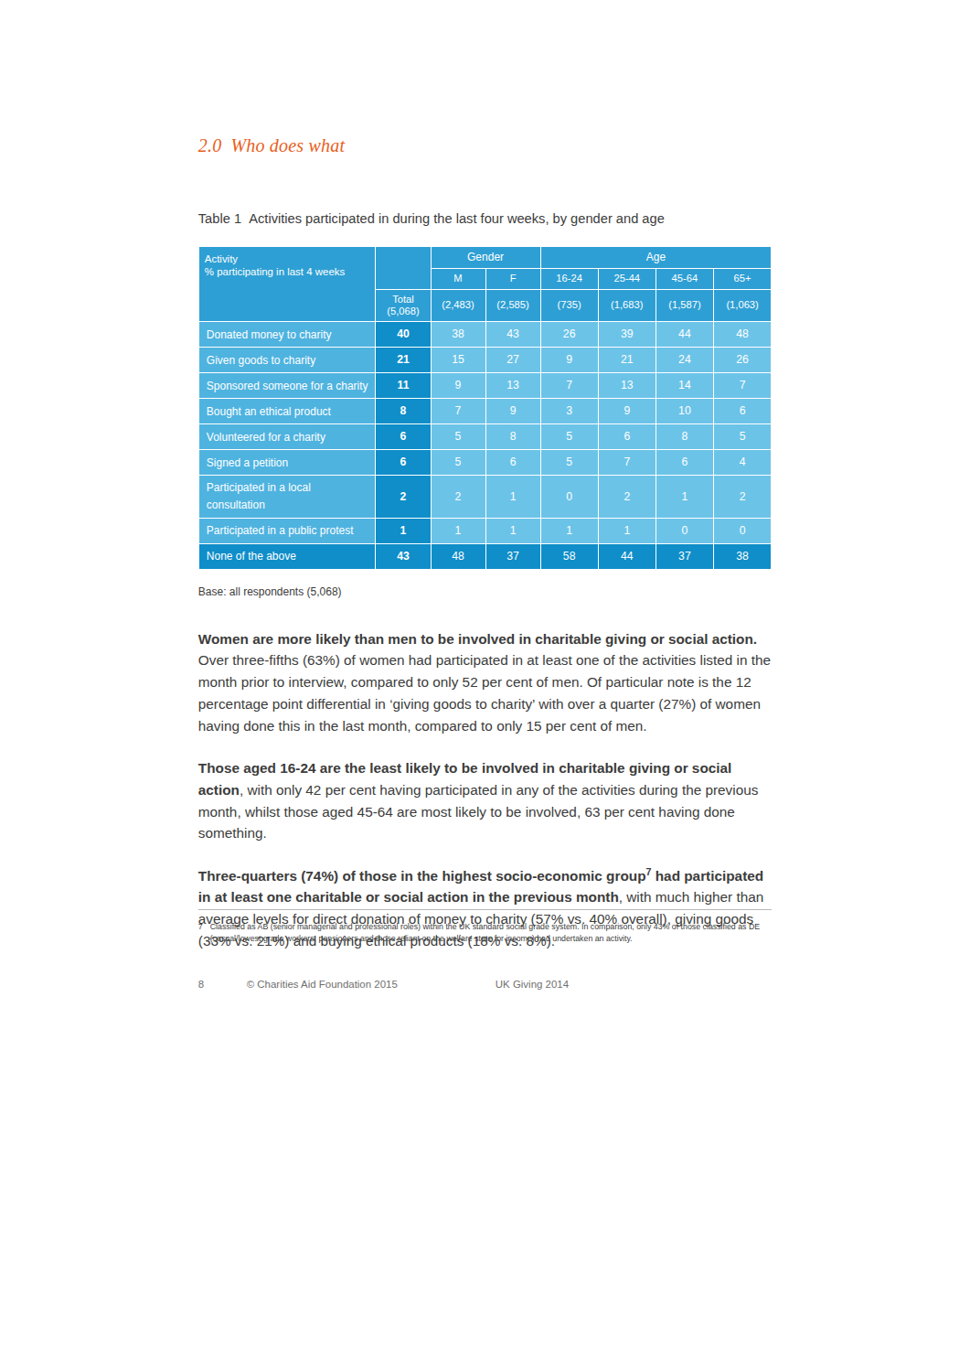2.0 Who does what
Table 1 Activities participated in during the last four weeks, by gender and age
| Activity % participating in last 4 weeks | | Gender | Age |
| --- | --- | --- | --- |
| M | F | 16-24 | 25-44 | 45-64 | 65+ |
| Total (5,068) | (2,483) | (2,585) | (735) | (1,683) | (1,587) | (1,063) |
| Donated money to charity | 40 | 38 | 43 | 26 | 39 | 44 | 48 |
| Given goods to charity | 21 | 15 | 27 | 9 | 21 | 24 | 26 |
| Sponsored someone for a charity | 11 | 9 | 13 | 7 | 13 | 14 | 7 |
| Bought an ethical product | 8 | 7 | 9 | 3 | 9 | 10 | 6 |
| Volunteered for a charity | 6 | 5 | 8 | 5 | 6 | 8 | 5 |
| Signed a petition | 6 | 5 | 6 | 5 | 7 | 6 | 4 |
| Participated in a local consultation | 2 | 2 | 1 | 0 | 2 | 1 | 2 |
| Participated in a public protest | 1 | 1 | 1 | 1 | 1 | 0 | 0 |
| None of the above | 43 | 48 | 37 | 58 | 44 | 37 | 38 |
Base: all respondents (5,068)
Women are more likely than men to be involved in charitable giving or social action. Over three-fifths (63%) of women had participated in at least one of the activities listed in the month prior to interview, compared to only 52 per cent of men. Of particular note is the 12 percentage point differential in ‘giving goods to charity’ with over a quarter (27%) of women having done this in the last month, compared to only 15 per cent of men.
Those aged 16-24 are the least likely to be involved in charitable giving or social action, with only 42 per cent having participated in any of the activities during the previous month, whilst those aged 45-64 are most likely to be involved, 63 per cent having done something.
Three-quarters (74%) of those in the highest socio-economic group7 had participated in at least one charitable or social action in the previous month, with much higher than average levels for direct donation of money to charity (57% vs. 40% overall), giving goods (33% vs. 21%) and buying ethical products (18% vs. 8%).
7
Classified as AB (senior managerial and professional roles) within the UK standard social grade system. In comparison, only 43% of those classified as DE (casual/lowest grade workers, pensioners and those reliant on the welfare state for income) had undertaken an activity.
8
© Charities Aid Foundation 2015
UK Giving 2014